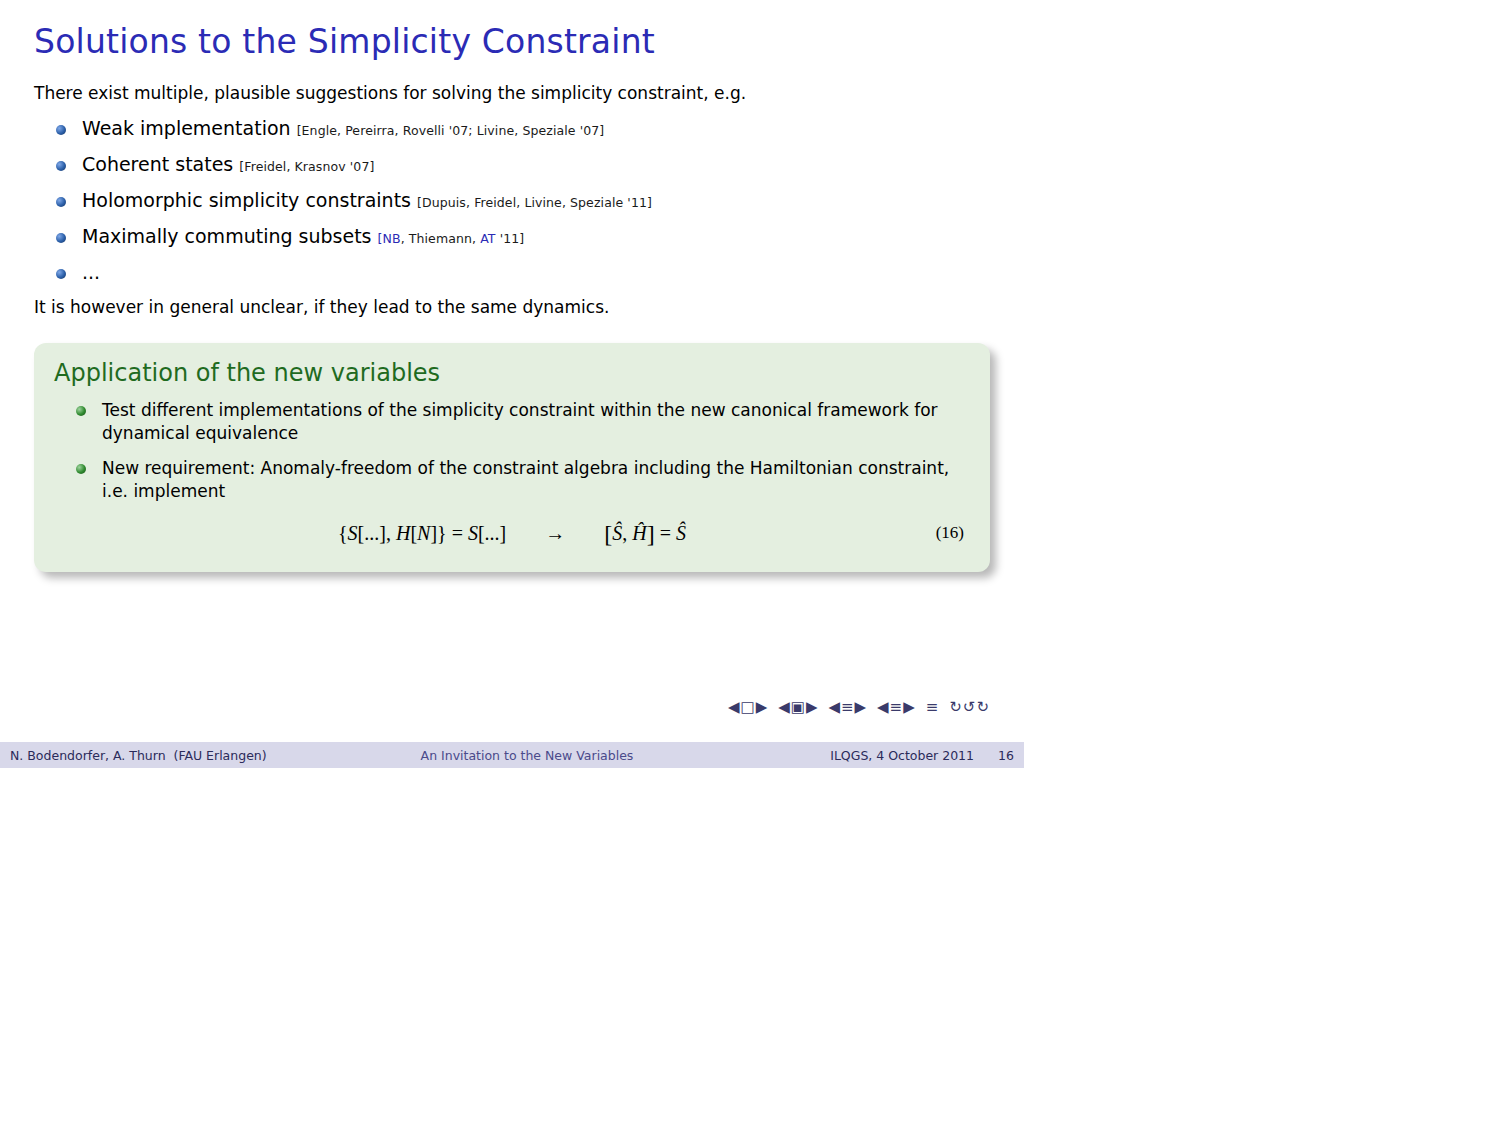Solutions to the Simplicity Constraint
There exist multiple, plausible suggestions for solving the simplicity constraint, e.g.
Weak implementation [Engle, Pereirra, Rovelli '07; Livine, Speziale '07]
Coherent states [Freidel, Krasnov '07]
Holomorphic simplicity constraints [Dupuis, Freidel, Livine, Speziale '11]
Maximally commuting subsets [NB, Thiemann, AT '11]
...
It is however in general unclear, if they lead to the same dynamics.
Application of the new variables
Test different implementations of the simplicity constraint within the new canonical framework for dynamical equivalence
New requirement: Anomaly-freedom of the constraint algebra including the Hamiltonian constraint, i.e. implement
(16) {S[...], H[N]} = S[...] → [Ŝ, Ĥ] = Ŝ
◀□▶ ◀▣▶ ◀≡▶ ◀≡▶ ≡ ↻↺↻
N. Bodendorfer, A. Thurn (FAU Erlangen)
An Invitation to the New Variables
ILQGS, 4 October 201116